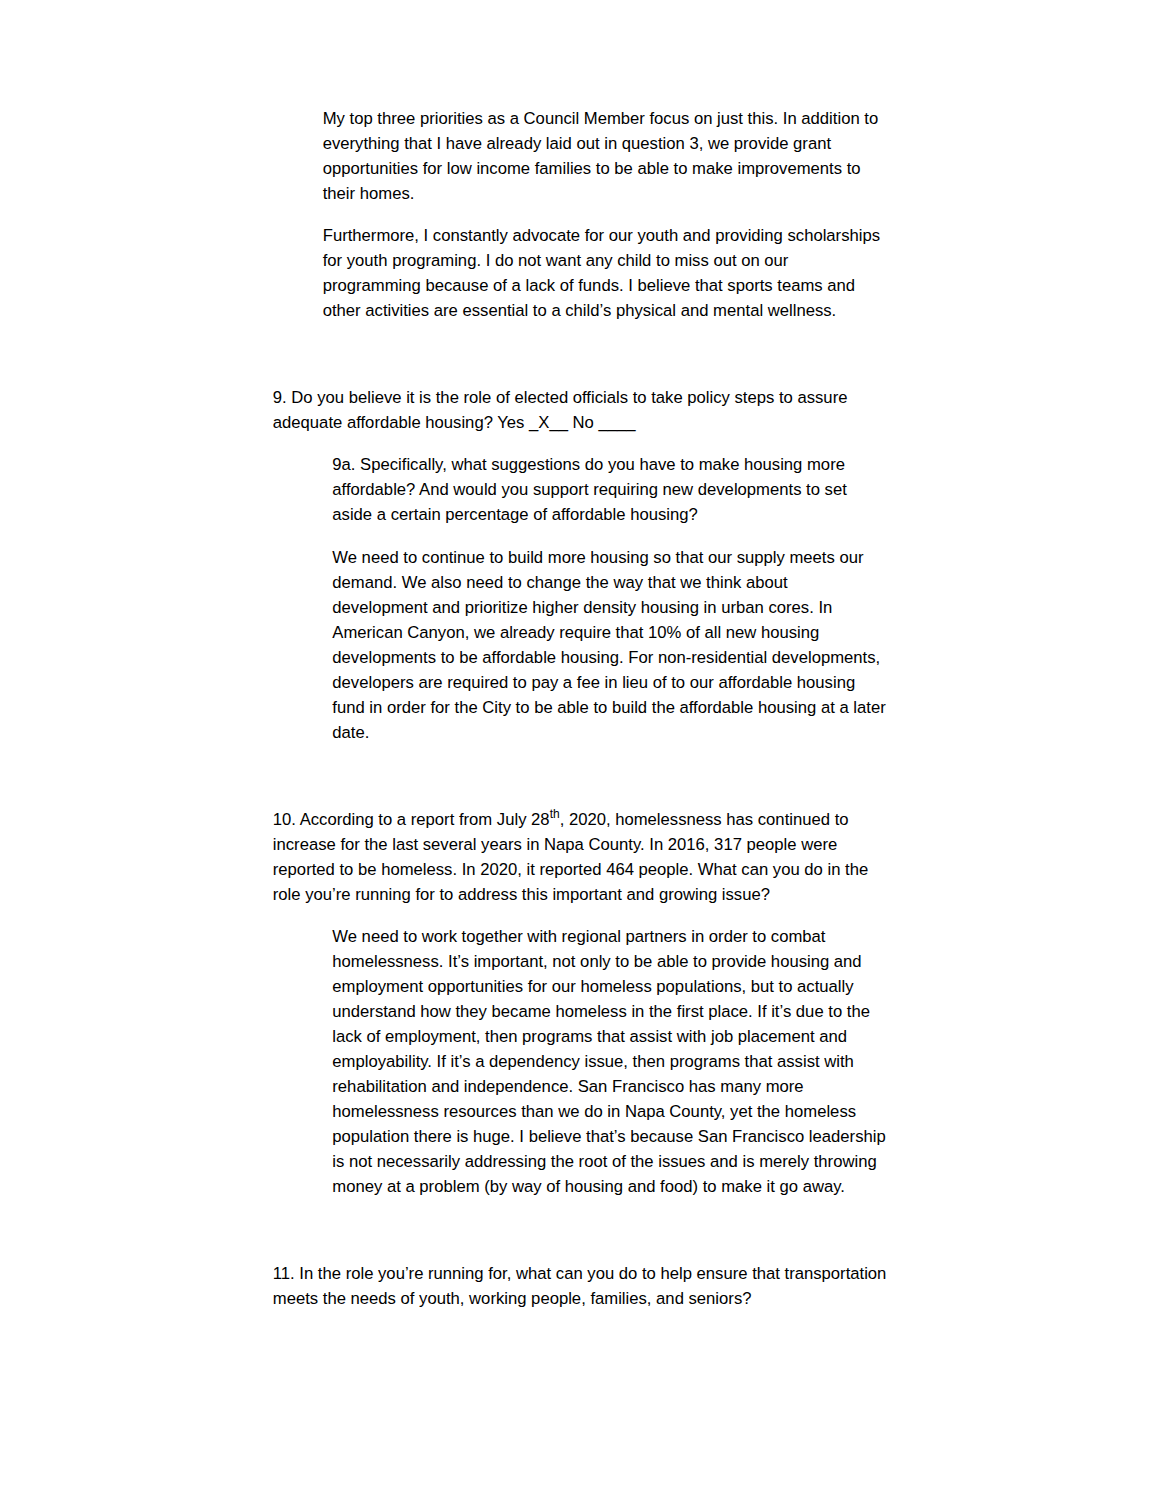My top three priorities as a Council Member focus on just this. In addition to everything that I have already laid out in question 3, we provide grant opportunities for low income families to be able to make improvements to their homes.
Furthermore, I constantly advocate for our youth and providing scholarships for youth programing. I do not want any child to miss out on our programming because of a lack of funds. I believe that sports teams and other activities are essential to a child’s physical and mental wellness.
9. Do you believe it is the role of elected officials to take policy steps to assure adequate affordable housing? Yes _X__ No ____
9a. Specifically, what suggestions do you have to make housing more affordable? And would you support requiring new developments to set aside a certain percentage of affordable housing?
We need to continue to build more housing so that our supply meets our demand. We also need to change the way that we think about development and prioritize higher density housing in urban cores. In American Canyon, we already require that 10% of all new housing developments to be affordable housing. For non-residential developments, developers are required to pay a fee in lieu of to our affordable housing fund in order for the City to be able to build the affordable housing at a later date.
10. According to a report from July 28th, 2020, homelessness has continued to increase for the last several years in Napa County. In 2016, 317 people were reported to be homeless. In 2020, it reported 464 people. What can you do in the role you’re running for to address this important and growing issue?
We need to work together with regional partners in order to combat homelessness. It’s important, not only to be able to provide housing and employment opportunities for our homeless populations, but to actually understand how they became homeless in the first place. If it’s due to the lack of employment, then programs that assist with job placement and employability. If it’s a dependency issue, then programs that assist with rehabilitation and independence. San Francisco has many more homelessness resources than we do in Napa County, yet the homeless population there is huge. I believe that’s because San Francisco leadership is not necessarily addressing the root of the issues and is merely throwing money at a problem (by way of housing and food) to make it go away.
11. In the role you’re running for, what can you do to help ensure that transportation meets the needs of youth, working people, families, and seniors?